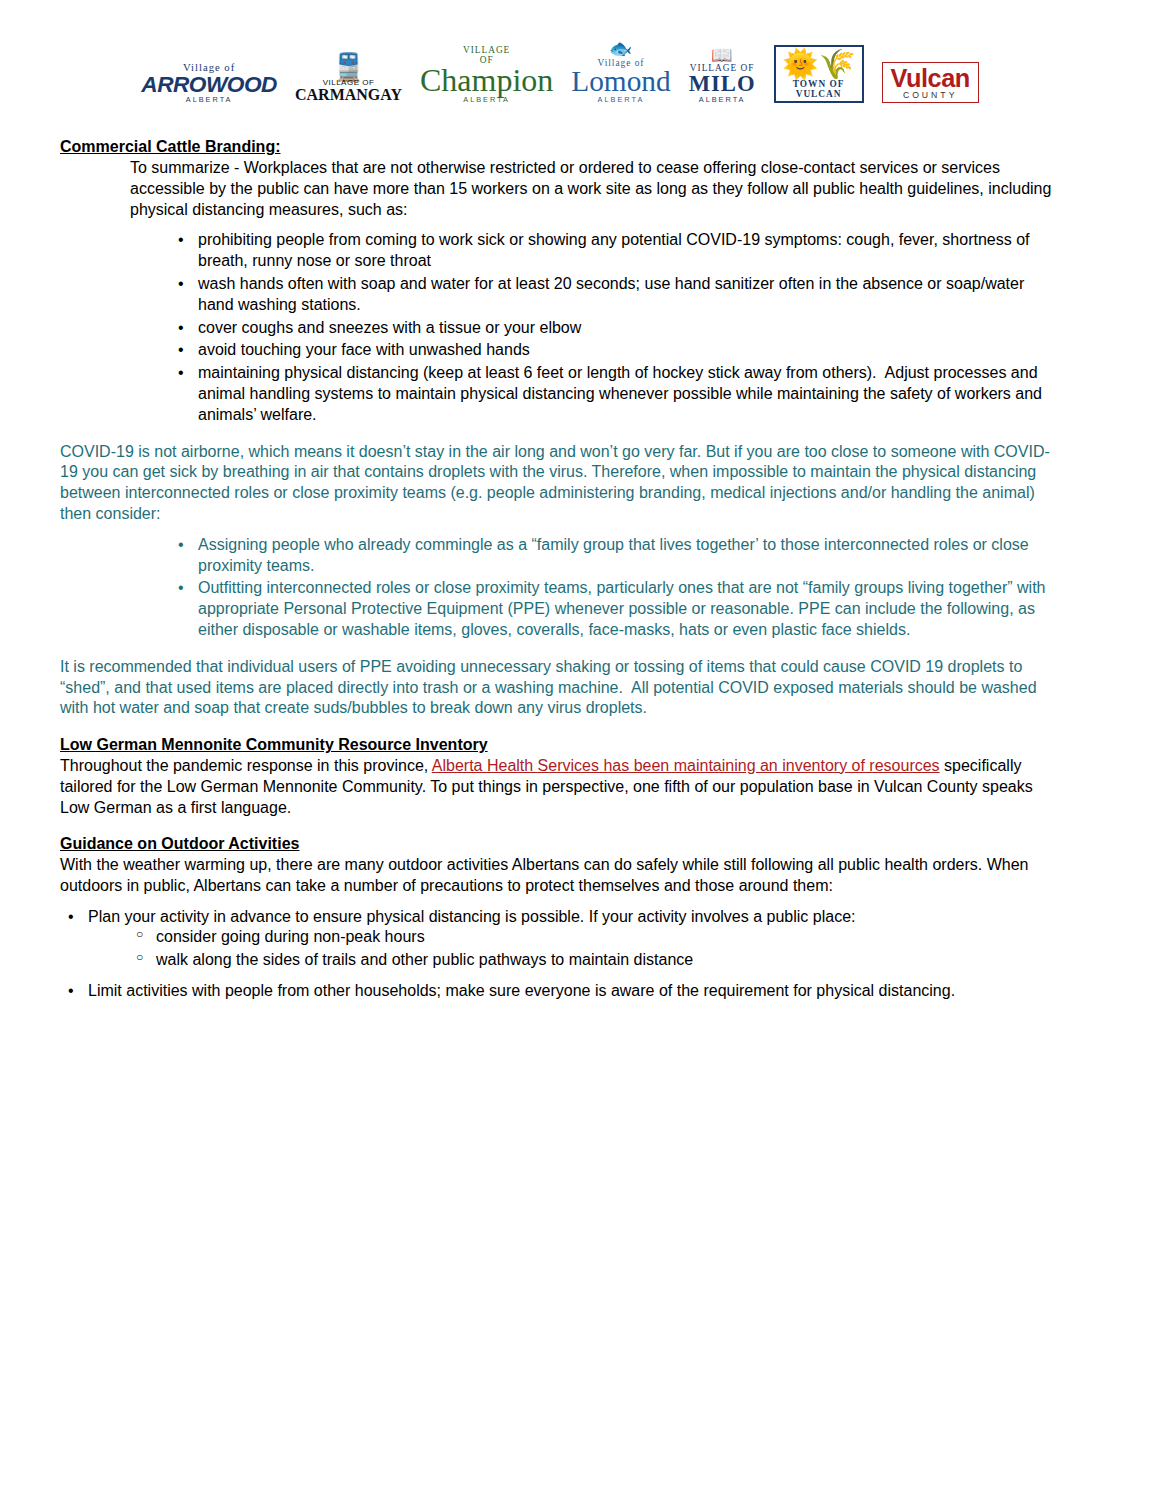Village of
ARROWOOD
ALBERTA
🚆
VILLAGE OF
CARMANGAY
VILLAGE
OF
Champion
ALBERTA
🐟
Village of
Lomond
ALBERTA
📖
VILLAGE OF
MILO
ALBERTA
🌞🌾
TOWN OF
VULCAN
Vulcan
COUNTY
Commercial Cattle Branding:
To summarize - Workplaces that are not otherwise restricted or ordered to cease offering close-contact services or services accessible by the public can have more than 15 workers on a work site as long as they follow all public health guidelines, including physical distancing measures, such as:
prohibiting people from coming to work sick or showing any potential COVID-19 symptoms: cough, fever, shortness of breath, runny nose or sore throat
wash hands often with soap and water for at least 20 seconds; use hand sanitizer often in the absence or soap/water hand washing stations.
cover coughs and sneezes with a tissue or your elbow
avoid touching your face with unwashed hands
maintaining physical distancing (keep at least 6 feet or length of hockey stick away from others). Adjust processes and animal handling systems to maintain physical distancing whenever possible while maintaining the safety of workers and animals’ welfare.
COVID-19 is not airborne, which means it doesn’t stay in the air long and won’t go very far. But if you are too close to someone with COVID-19 you can get sick by breathing in air that contains droplets with the virus. Therefore, when impossible to maintain the physical distancing between interconnected roles or close proximity teams (e.g. people administering branding, medical injections and/or handling the animal) then consider:
Assigning people who already commingle as a “family group that lives together’ to those interconnected roles or close proximity teams.
Outfitting interconnected roles or close proximity teams, particularly ones that are not “family groups living together” with appropriate Personal Protective Equipment (PPE) whenever possible or reasonable. PPE can include the following, as either disposable or washable items, gloves, coveralls, face-masks, hats or even plastic face shields.
It is recommended that individual users of PPE avoiding unnecessary shaking or tossing of items that could cause COVID 19 droplets to “shed”, and that used items are placed directly into trash or a washing machine. All potential COVID exposed materials should be washed with hot water and soap that create suds/bubbles to break down any virus droplets.
Low German Mennonite Community Resource Inventory
Throughout the pandemic response in this province, Alberta Health Services has been maintaining an inventory of resources specifically tailored for the Low German Mennonite Community. To put things in perspective, one fifth of our population base in Vulcan County speaks Low German as a first language.
Guidance on Outdoor Activities
With the weather warming up, there are many outdoor activities Albertans can do safely while still following all public health orders. When outdoors in public, Albertans can take a number of precautions to protect themselves and those around them:
Plan your activity in advance to ensure physical distancing is possible. If your activity involves a public place:
consider going during non-peak hours
walk along the sides of trails and other public pathways to maintain distance
Limit activities with people from other households; make sure everyone is aware of the requirement for physical distancing.